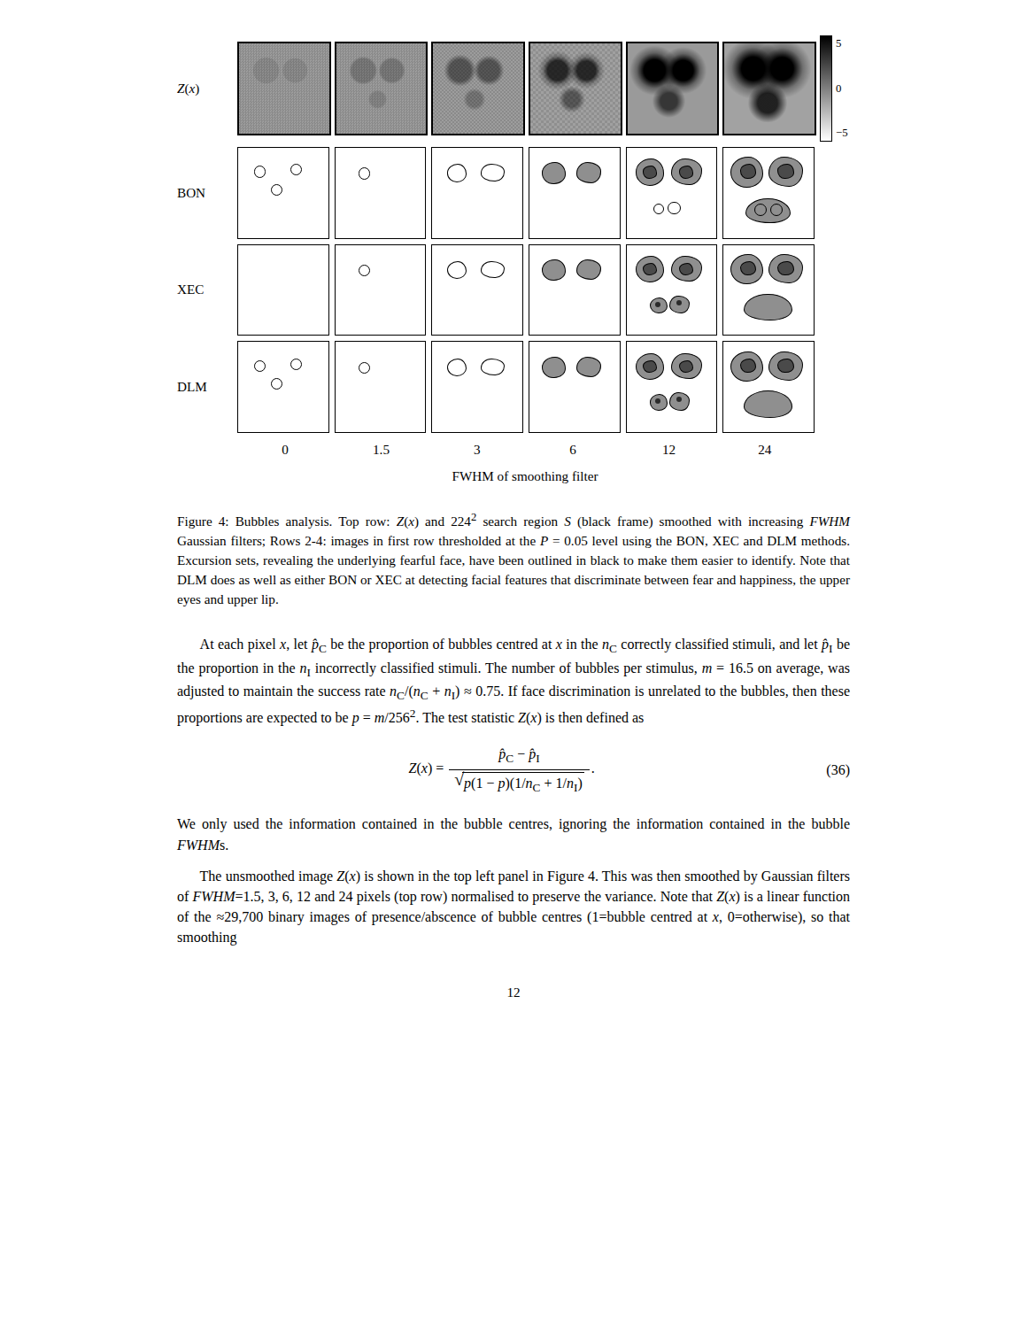Z(x)
50−5
BON
XEC
DLM
01.5361224
FWHM of smoothing filter
Figure 4: Bubbles analysis. Top row: Z(x) and 2242 search region S (black frame) smoothed with increasing FWHM Gaussian filters; Rows 2-4: images in first row thresholded at the P = 0.05 level using the BON, XEC and DLM methods. Excursion sets, revealing the underlying fearful face, have been outlined in black to make them easier to identify. Note that DLM does as well as either BON or XEC at detecting facial features that discriminate between fear and happiness, the upper eyes and upper lip.
At each pixel x, let p̂C be the proportion of bubbles centred at x in the nC correctly classified stimuli, and let p̂I be the proportion in the nI incorrectly classified stimuli. The number of bubbles per stimulus, m = 16.5 on average, was adjusted to maintain the success rate nC/(nC + nI) ≈ 0.75. If face discrimination is unrelated to the bubbles, then these proportions are expected to be p = m/2562. The test statistic Z(x) is then defined as
Z(x) = p̂C − p̂I p(1 − p)(1/nC + 1/nI) .
(36)
We only used the information contained in the bubble centres, ignoring the information contained in the bubble FWHMs.
The unsmoothed image Z(x) is shown in the top left panel in Figure 4. This was then smoothed by Gaussian filters of FWHM=1.5, 3, 6, 12 and 24 pixels (top row) normalised to preserve the variance. Note that Z(x) is a linear function of the ≈29,700 binary images of presence/abscence of bubble centres (1=bubble centred at x, 0=otherwise), so that smoothing
12